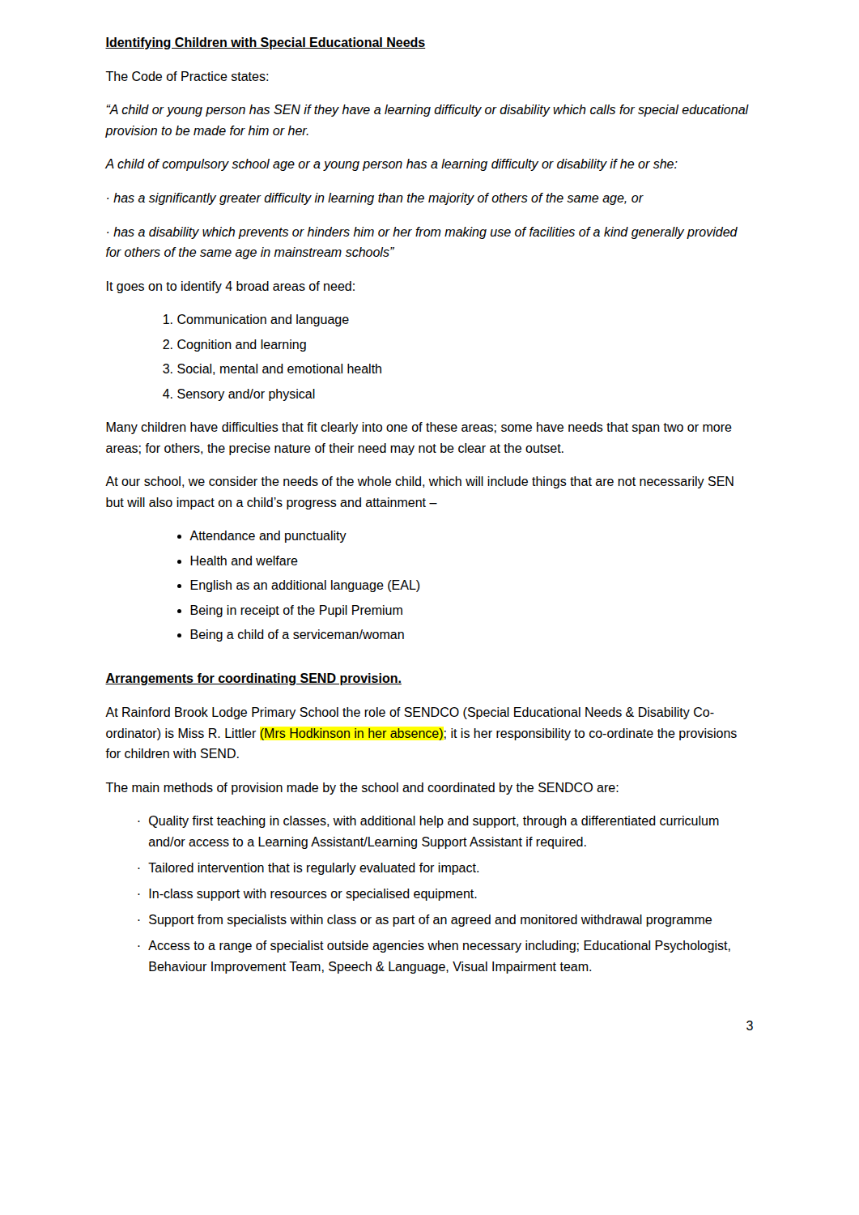Identifying Children with Special Educational Needs
The Code of Practice states:
“A child or young person has SEN if they have a learning difficulty or disability which calls for special educational provision to be made for him or her.
A child of compulsory school age or a young person has a learning difficulty or disability if he or she:
· has a significantly greater difficulty in learning than the majority of others of the same age, or
· has a disability which prevents or hinders him or her from making use of facilities of a kind generally provided for others of the same age in mainstream schools”
It goes on to identify 4 broad areas of need:
Communication and language
Cognition and learning
Social, mental and emotional health
Sensory and/or physical
Many children have difficulties that fit clearly into one of these areas; some have needs that span two or more areas; for others, the precise nature of their need may not be clear at the outset.
At our school, we consider the needs of the whole child, which will include things that are not necessarily SEN but will also impact on a child’s progress and attainment –
Attendance and punctuality
Health and welfare
English as an additional language (EAL)
Being in receipt of the Pupil Premium
Being a child of a serviceman/woman
Arrangements for coordinating SEND provision.
At Rainford Brook Lodge Primary School the role of SENDCO (Special Educational Needs & Disability Co-ordinator) is Miss R. Littler (Mrs Hodkinson in her absence); it is her responsibility to co-ordinate the provisions for children with SEND.
The main methods of provision made by the school and coordinated by the SENDCO are:
Quality first teaching in classes, with additional help and support, through a differentiated curriculum and/or access to a Learning Assistant/Learning Support Assistant if required.
Tailored intervention that is regularly evaluated for impact.
In-class support with resources or specialised equipment.
Support from specialists within class or as part of an agreed and monitored withdrawal programme
Access to a range of specialist outside agencies when necessary including; Educational Psychologist, Behaviour Improvement Team, Speech & Language, Visual Impairment team.
3